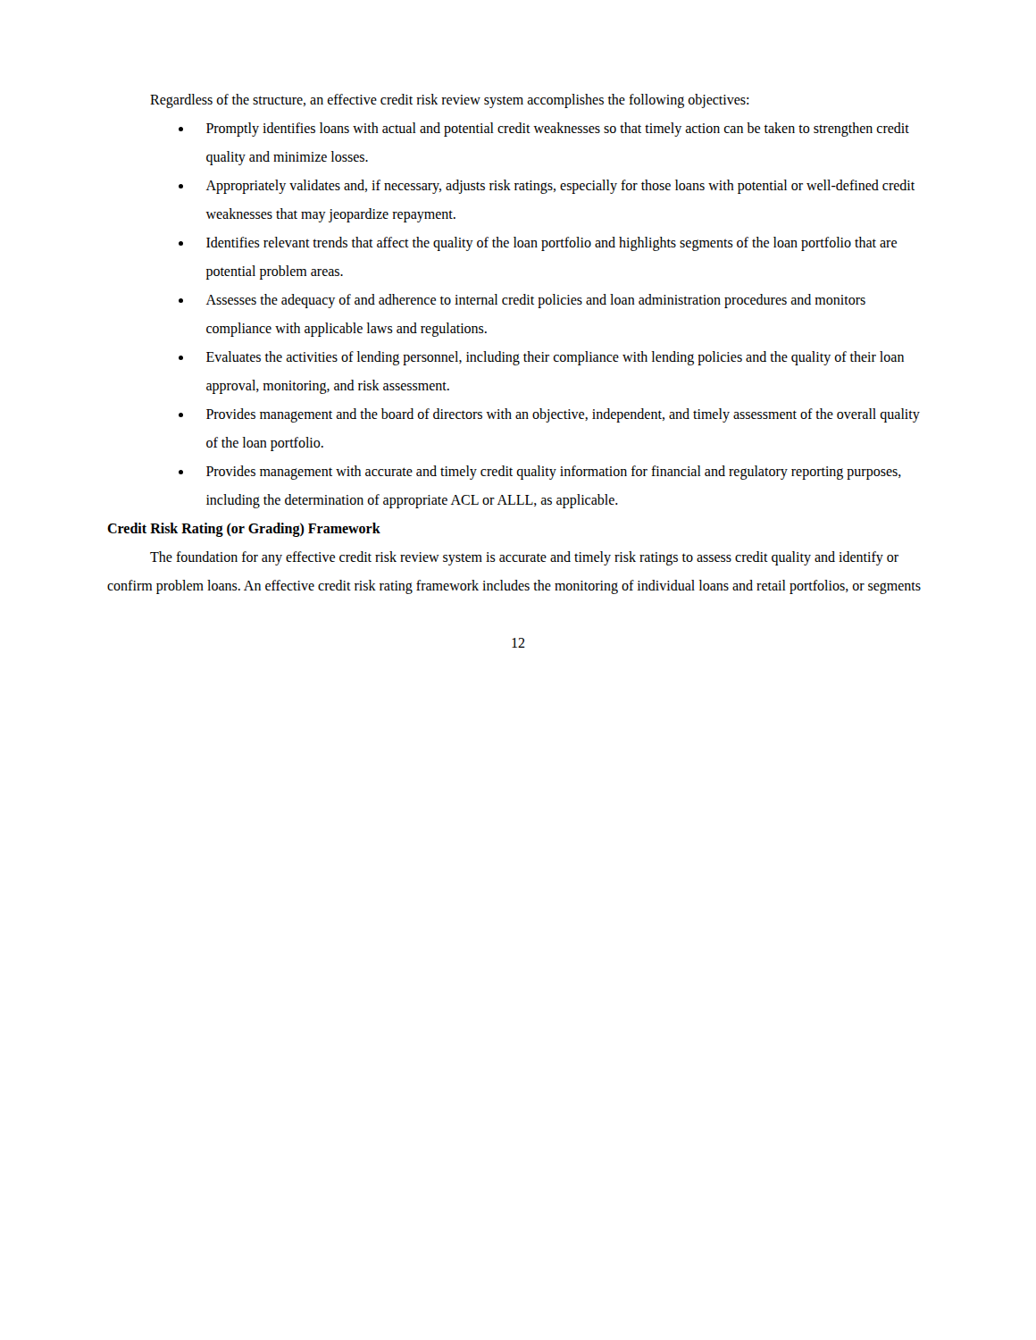Regardless of the structure, an effective credit risk review system accomplishes the following objectives:
Promptly identifies loans with actual and potential credit weaknesses so that timely action can be taken to strengthen credit quality and minimize losses.
Appropriately validates and, if necessary, adjusts risk ratings, especially for those loans with potential or well-defined credit weaknesses that may jeopardize repayment.
Identifies relevant trends that affect the quality of the loan portfolio and highlights segments of the loan portfolio that are potential problem areas.
Assesses the adequacy of and adherence to internal credit policies and loan administration procedures and monitors compliance with applicable laws and regulations.
Evaluates the activities of lending personnel, including their compliance with lending policies and the quality of their loan approval, monitoring, and risk assessment.
Provides management and the board of directors with an objective, independent, and timely assessment of the overall quality of the loan portfolio.
Provides management with accurate and timely credit quality information for financial and regulatory reporting purposes, including the determination of appropriate ACL or ALLL, as applicable.
Credit Risk Rating (or Grading) Framework
The foundation for any effective credit risk review system is accurate and timely risk ratings to assess credit quality and identify or confirm problem loans. An effective credit risk rating framework includes the monitoring of individual loans and retail portfolios, or segments
12